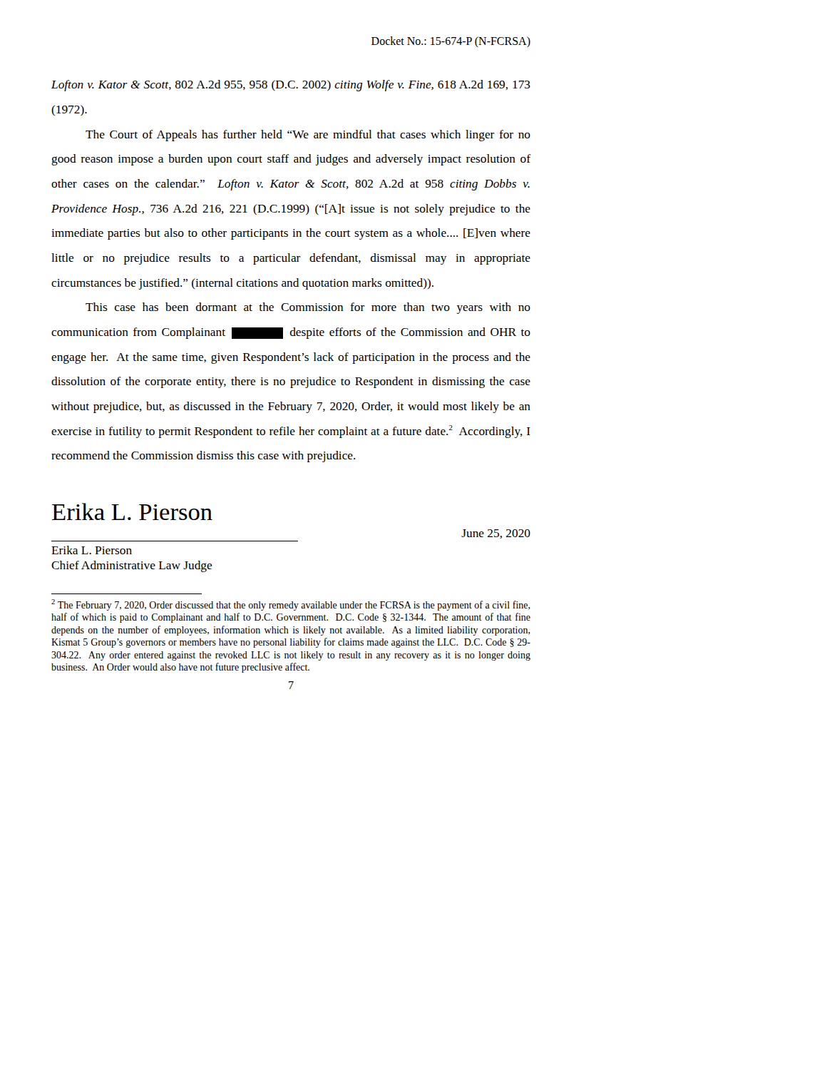Docket No.: 15-674-P (N-FCRSA)
Lofton v. Kator & Scott, 802 A.2d 955, 958 (D.C. 2002) citing Wolfe v. Fine, 618 A.2d 169, 173 (1972).
The Court of Appeals has further held “We are mindful that cases which linger for no good reason impose a burden upon court staff and judges and adversely impact resolution of other cases on the calendar.” Lofton v. Kator & Scott, 802 A.2d at 958 citing Dobbs v. Providence Hosp., 736 A.2d 216, 221 (D.C.1999) (“[A]t issue is not solely prejudice to the immediate parties but also to other participants in the court system as a whole.... [E]ven where little or no prejudice results to a particular defendant, dismissal may in appropriate circumstances be justified.” (internal citations and quotation marks omitted)).
This case has been dormant at the Commission for more than two years with no communication from Complainant despite efforts of the Commission and OHR to engage her. At the same time, given Respondent’s lack of participation in the process and the dissolution of the corporate entity, there is no prejudice to Respondent in dismissing the case without prejudice, but, as discussed in the February 7, 2020, Order, it would most likely be an exercise in futility to permit Respondent to refile her complaint at a future date.2 Accordingly, I recommend the Commission dismiss this case with prejudice.
Erika L. Pierson
June 25, 2020
Erika L. Pierson
Chief Administrative Law Judge
2 The February 7, 2020, Order discussed that the only remedy available under the FCRSA is the payment of a civil fine, half of which is paid to Complainant and half to D.C. Government. D.C. Code § 32-1344. The amount of that fine depends on the number of employees, information which is likely not available. As a limited liability corporation, Kismat 5 Group’s governors or members have no personal liability for claims made against the LLC. D.C. Code § 29-304.22. Any order entered against the revoked LLC is not likely to result in any recovery as it is no longer doing business. An Order would also have not future preclusive affect.
7